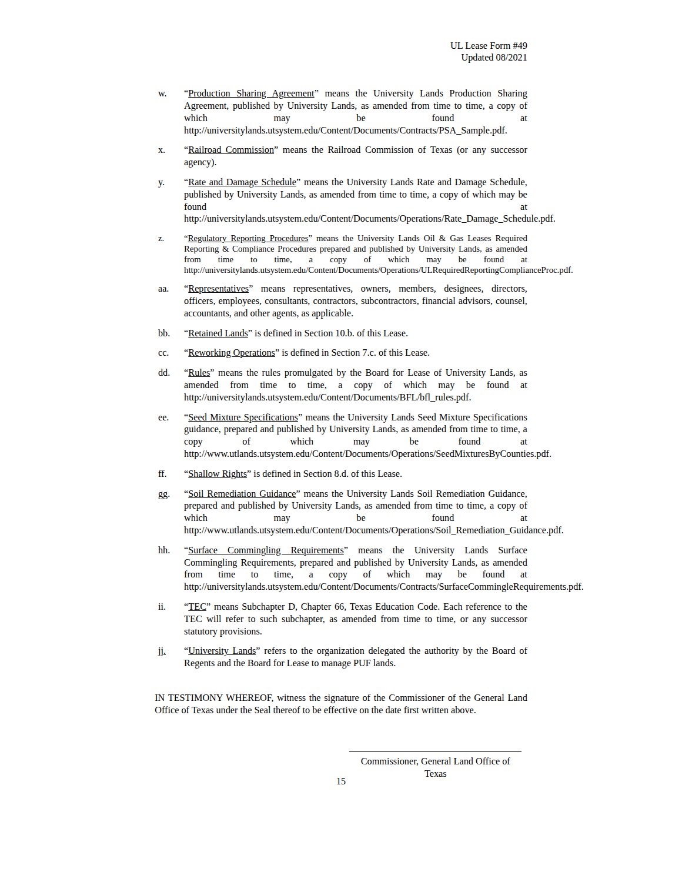UL Lease Form #49
Updated 08/2021
w. “Production Sharing Agreement” means the University Lands Production Sharing Agreement, published by University Lands, as amended from time to time, a copy of which may be found at http://universitylands.utsystem.edu/Content/Documents/Contracts/PSA_Sample.pdf.
x. “Railroad Commission” means the Railroad Commission of Texas (or any successor agency).
y. “Rate and Damage Schedule” means the University Lands Rate and Damage Schedule, published by University Lands, as amended from time to time, a copy of which may be found at http://universitylands.utsystem.edu/Content/Documents/Operations/Rate_Damage_Schedule.pdf.
z. “Regulatory Reporting Procedures” means the University Lands Oil & Gas Leases Required Reporting & Compliance Procedures prepared and published by University Lands, as amended from time to time, a copy of which may be found at http://universitylands.utsystem.edu/Content/Documents/Operations/ULRequiredReportingComplianceProc.pdf.
aa. “Representatives” means representatives, owners, members, designees, directors, officers, employees, consultants, contractors, subcontractors, financial advisors, counsel, accountants, and other agents, as applicable.
bb. “Retained Lands” is defined in Section 10.b. of this Lease.
cc. “Reworking Operations” is defined in Section 7.c. of this Lease.
dd. “Rules” means the rules promulgated by the Board for Lease of University Lands, as amended from time to time, a copy of which may be found at http://universitylands.utsystem.edu/Content/Documents/BFL/bfl_rules.pdf.
ee. “Seed Mixture Specifications” means the University Lands Seed Mixture Specifications guidance, prepared and published by University Lands, as amended from time to time, a copy of which may be found at http://www.utlands.utsystem.edu/Content/Documents/Operations/SeedMixturesByCounties.pdf.
ff. “Shallow Rights” is defined in Section 8.d. of this Lease.
gg. “Soil Remediation Guidance” means the University Lands Soil Remediation Guidance, prepared and published by University Lands, as amended from time to time, a copy of which may be found at http://www.utlands.utsystem.edu/Content/Documents/Operations/Soil_Remediation_Guidance.pdf.
hh. “Surface Commingling Requirements” means the University Lands Surface Commingling Requirements, prepared and published by University Lands, as amended from time to time, a copy of which may be found at http://universitylands.utsystem.edu/Content/Documents/Contracts/SurfaceCommingleRequirements.pdf.
ii. “TEC” means Subchapter D, Chapter 66, Texas Education Code. Each reference to the TEC will refer to such subchapter, as amended from time to time, or any successor statutory provisions.
jj. “University Lands” refers to the organization delegated the authority by the Board of Regents and the Board for Lease to manage PUF lands.
IN TESTIMONY WHEREOF, witness the signature of the Commissioner of the General Land Office of Texas under the Seal thereof to be effective on the date first written above.
Commissioner, General Land Office of Texas
15